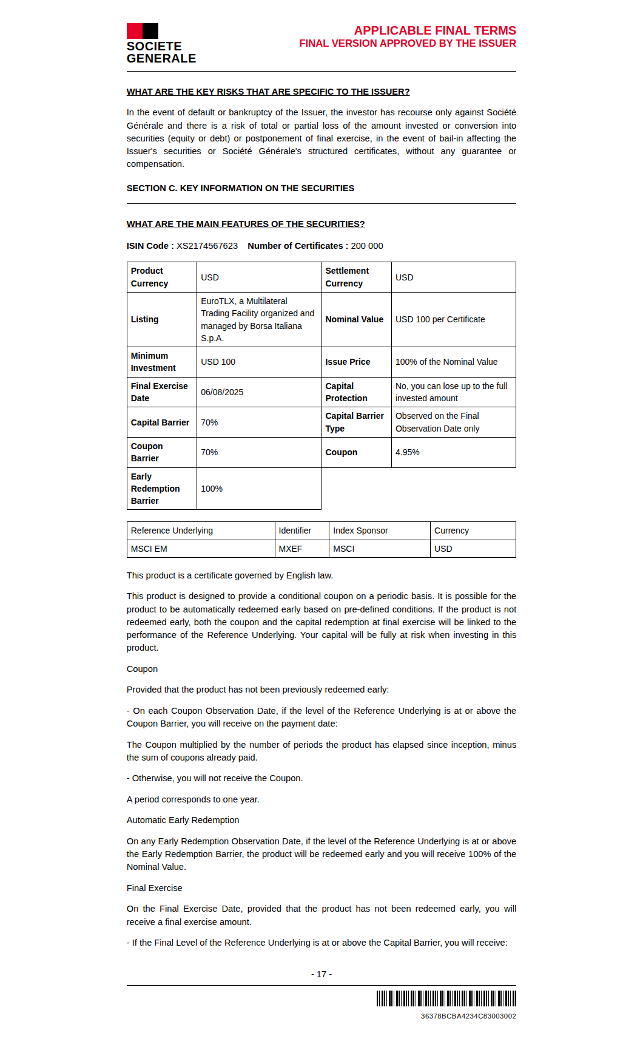SOCIETE GENERALE
APPLICABLE FINAL TERMS
FINAL VERSION APPROVED BY THE ISSUER
WHAT ARE THE KEY RISKS THAT ARE SPECIFIC TO THE ISSUER?
In the event of default or bankruptcy of the Issuer, the investor has recourse only against Société Générale and there is a risk of total or partial loss of the amount invested or conversion into securities (equity or debt) or postponement of final exercise, in the event of bail-in affecting the Issuer's securities or Société Générale's structured certificates, without any guarantee or compensation.
SECTION C. KEY INFORMATION ON THE SECURITIES
WHAT ARE THE MAIN FEATURES OF THE SECURITIES?
ISIN Code : XS2174567623 Number of Certificates : 200 000
| Product Currency | USD | Settlement Currency | USD |
| Listing | EuroTLX, a Multilateral Trading Facility organized and managed by Borsa Italiana S.p.A. | Nominal Value | USD 100 per Certificate |
| Minimum Investment | USD 100 | Issue Price | 100% of the Nominal Value |
| Final Exercise Date | 06/08/2025 | Capital Protection | No, you can lose up to the full invested amount |
| Capital Barrier | 70% | Capital Barrier Type | Observed on the Final Observation Date only |
| Coupon Barrier | 70% | Coupon | 4.95% |
| Early Redemption Barrier | 100% | | |
| Reference Underlying | Identifier | Index Sponsor | Currency |
| MSCI EM | MXEF | MSCI | USD |
This product is a certificate governed by English law.
This product is designed to provide a conditional coupon on a periodic basis. It is possible for the product to be automatically redeemed early based on pre-defined conditions. If the product is not redeemed early, both the coupon and the capital redemption at final exercise will be linked to the performance of the Reference Underlying. Your capital will be fully at risk when investing in this product.
Coupon
Provided that the product has not been previously redeemed early:
- On each Coupon Observation Date, if the level of the Reference Underlying is at or above the Coupon Barrier, you will receive on the payment date:
The Coupon multiplied by the number of periods the product has elapsed since inception, minus the sum of coupons already paid.
- Otherwise, you will not receive the Coupon.
A period corresponds to one year.
Automatic Early Redemption
On any Early Redemption Observation Date, if the level of the Reference Underlying is at or above the Early Redemption Barrier, the product will be redeemed early and you will receive 100% of the Nominal Value.
Final Exercise
On the Final Exercise Date, provided that the product has not been redeemed early, you will receive a final exercise amount.
- If the Final Level of the Reference Underlying is at or above the Capital Barrier, you will receive:
- 17 -
36378BCBA4234C83003002